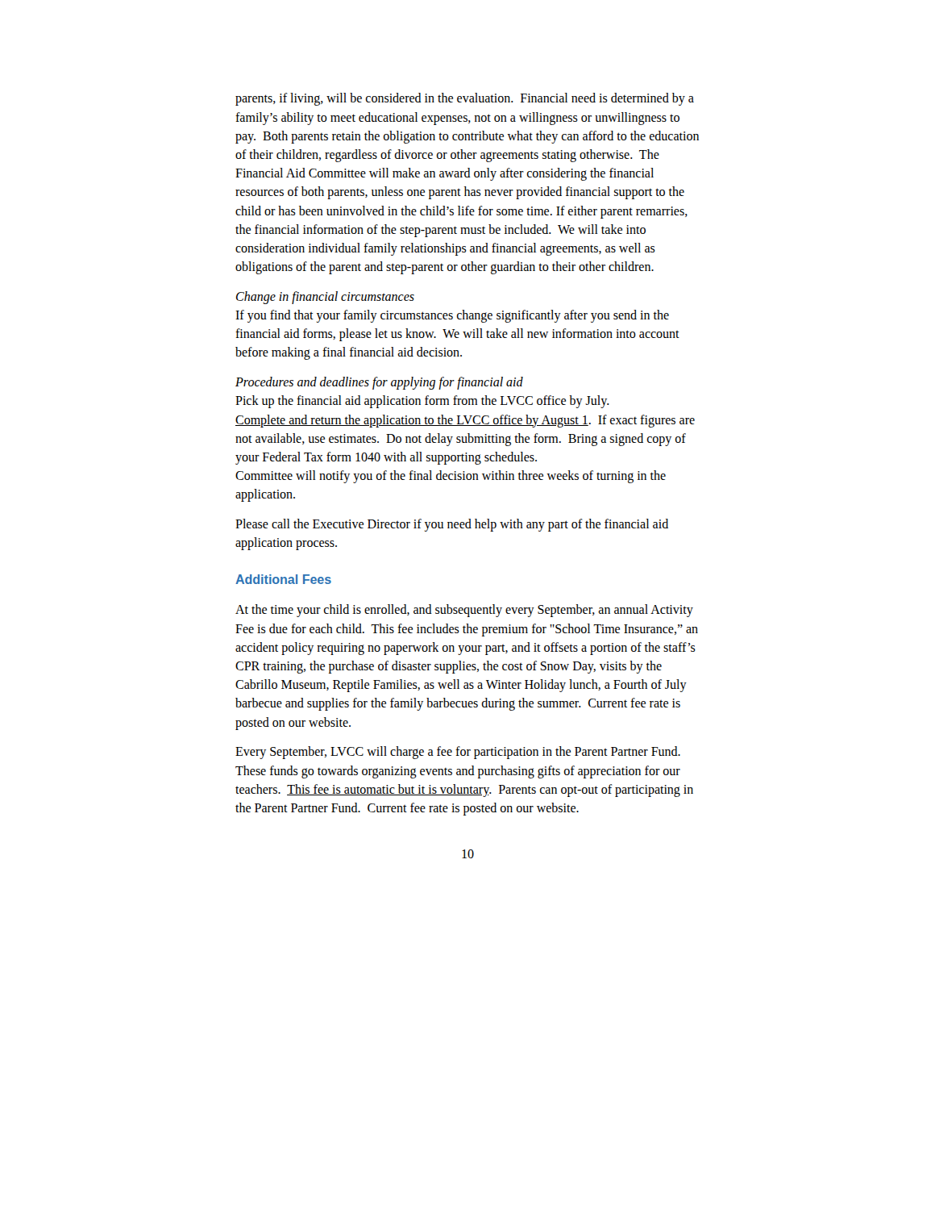parents, if living, will be considered in the evaluation. Financial need is determined by a family’s ability to meet educational expenses, not on a willingness or unwillingness to pay. Both parents retain the obligation to contribute what they can afford to the education of their children, regardless of divorce or other agreements stating otherwise. The Financial Aid Committee will make an award only after considering the financial resources of both parents, unless one parent has never provided financial support to the child or has been uninvolved in the child’s life for some time. If either parent remarries, the financial information of the step-parent must be included. We will take into consideration individual family relationships and financial agreements, as well as obligations of the parent and step-parent or other guardian to their other children.
Change in financial circumstances
If you find that your family circumstances change significantly after you send in the financial aid forms, please let us know. We will take all new information into account before making a final financial aid decision.
Procedures and deadlines for applying for financial aid
Pick up the financial aid application form from the LVCC office by July.
Complete and return the application to the LVCC office by August 1. If exact figures are not available, use estimates. Do not delay submitting the form. Bring a signed copy of your Federal Tax form 1040 with all supporting schedules.
Committee will notify you of the final decision within three weeks of turning in the application.
Please call the Executive Director if you need help with any part of the financial aid application process.
Additional Fees
At the time your child is enrolled, and subsequently every September, an annual Activity Fee is due for each child. This fee includes the premium for "School Time Insurance,” an accident policy requiring no paperwork on your part, and it offsets a portion of the staff’s CPR training, the purchase of disaster supplies, the cost of Snow Day, visits by the Cabrillo Museum, Reptile Families, as well as a Winter Holiday lunch, a Fourth of July barbecue and supplies for the family barbecues during the summer. Current fee rate is posted on our website.
Every September, LVCC will charge a fee for participation in the Parent Partner Fund. These funds go towards organizing events and purchasing gifts of appreciation for our teachers. This fee is automatic but it is voluntary. Parents can opt-out of participating in the Parent Partner Fund. Current fee rate is posted on our website.
10